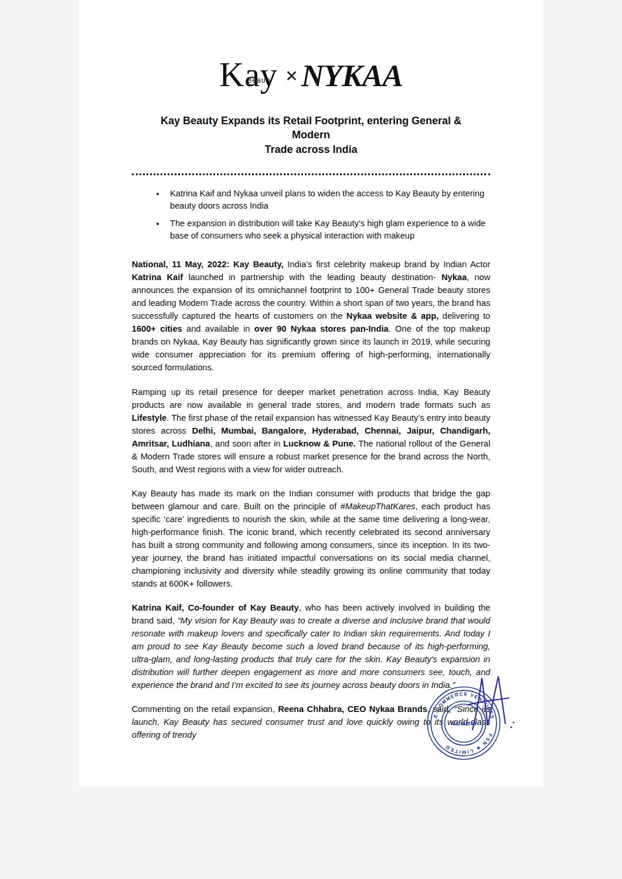Kay Beauty×NYKAA
Kay Beauty Expands its Retail Footprint, entering General & Modern
Trade across India
Katrina Kaif and Nykaa unveil plans to widen the access to Kay Beauty by entering beauty doors across India
The expansion in distribution will take Kay Beauty’s high glam experience to a wide base of consumers who seek a physical interaction with makeup
National, 11 May, 2022: Kay Beauty, India’s first celebrity makeup brand by Indian Actor Katrina Kaif launched in partnership with the leading beauty destination- Nykaa, now announces the expansion of its omnichannel footprint to 100+ General Trade beauty stores and leading Modern Trade across the country. Within a short span of two years, the brand has successfully captured the hearts of customers on the Nykaa website & app, delivering to 1600+ cities and available in over 90 Nykaa stores pan-India. One of the top makeup brands on Nykaa, Kay Beauty has significantly grown since its launch in 2019, while securing wide consumer appreciation for its premium offering of high-performing, internationally sourced formulations.
Ramping up its retail presence for deeper market penetration across India, Kay Beauty products are now available in general trade stores, and modern trade formats such as Lifestyle. The first phase of the retail expansion has witnessed Kay Beauty’s entry into beauty stores across Delhi, Mumbai, Bangalore, Hyderabad, Chennai, Jaipur, Chandigarh, Amritsar, Ludhiana, and soon after in Lucknow & Pune. The national rollout of the General & Modern Trade stores will ensure a robust market presence for the brand across the North, South, and West regions with a view for wider outreach.
Kay Beauty has made its mark on the Indian consumer with products that bridge the gap between glamour and care. Built on the principle of #MakeupThatKares, each product has specific ‘care’ ingredients to nourish the skin, while at the same time delivering a long-wear, high-performance finish. The iconic brand, which recently celebrated its second anniversary has built a strong community and following among consumers, since its inception. In its two-year journey, the brand has initiated impactful conversations on its social media channel, championing inclusivity and diversity while steadily growing its online community that today stands at 600K+ followers.
Katrina Kaif, Co-founder of Kay Beauty, who has been actively involved in building the brand said, “My vision for Kay Beauty was to create a diverse and inclusive brand that would resonate with makeup lovers and specifically cater to Indian skin requirements. And today I am proud to see Kay Beauty become such a loved brand because of its high-performing, ultra-glam, and long-lasting products that truly care for the skin. Kay Beauty's expansion in distribution will further deepen engagement as more and more consumers see, touch, and experience the brand and I’m excited to see its journey across beauty doors in India.”
Commenting on the retail expansion, Reena Chhabra, CEO Nykaa Brands, said, “Since its launch, Kay Beauty has secured consumer trust and love quickly owing to its world-class offering of trendy
E-COMMERCE VENTURES FSN ★ LIMITED MUMBAI